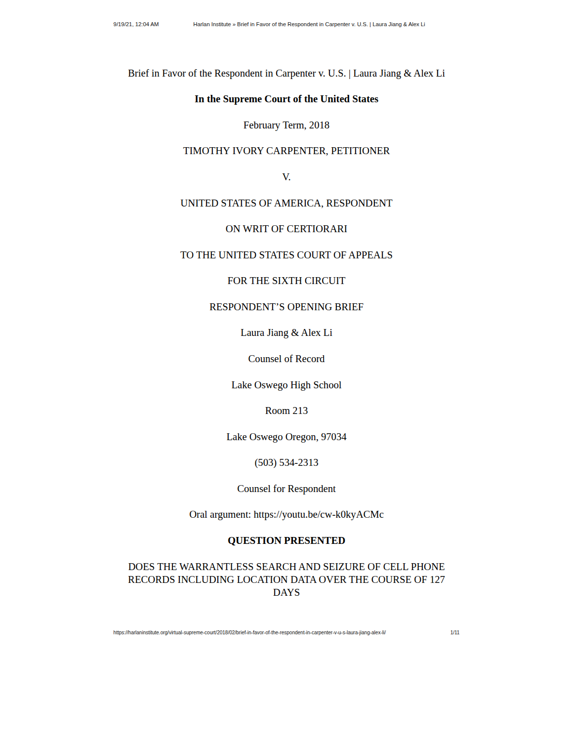9/19/21, 12:04 AM
Harlan Institute » Brief in Favor of the Respondent in Carpenter v. U.S. | Laura Jiang & Alex Li
Brief in Favor of the Respondent in Carpenter v. U.S. | Laura Jiang & Alex Li
In the Supreme Court of the United States
February Term, 2018
TIMOTHY IVORY CARPENTER, PETITIONER
V.
UNITED STATES OF AMERICA, RESPONDENT
ON WRIT OF CERTIORARI
TO THE UNITED STATES COURT OF APPEALS
FOR THE SIXTH CIRCUIT
RESPONDENT’S OPENING BRIEF
Laura Jiang & Alex Li
Counsel of Record
Lake Oswego High School
Room 213
Lake Oswego Oregon, 97034
(503) 534-2313
Counsel for Respondent
Oral argument: https://youtu.be/cw-k0kyACMc
QUESTION PRESENTED
DOES THE WARRANTLESS SEARCH AND SEIZURE OF CELL PHONE RECORDS INCLUDING LOCATION DATA OVER THE COURSE OF 127 DAYS
https://harlaninstitute.org/virtual-supreme-court/2018/02/brief-in-favor-of-the-respondent-in-carpenter-v-u-s-laura-jiang-alex-li/
1/11